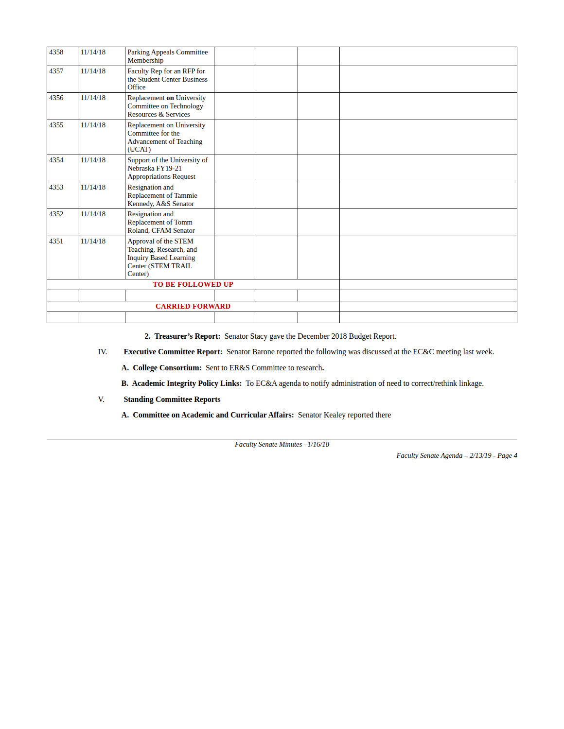| 4358 | 11/14/18 | Parking Appeals Committee Membership | | | | |
| 4357 | 11/14/18 | Faculty Rep for an RFP for the Student Center Business Office | | | | |
| 4356 | 11/14/18 | Replacement on University Committee on Technology Resources & Services | | | | |
| 4355 | 11/14/18 | Replacement on University Committee for the Advancement of Teaching (UCAT) | | | | |
| 4354 | 11/14/18 | Support of the University of Nebraska FY19-21 Appropriations Request | | | | |
| 4353 | 11/14/18 | Resignation and Replacement of Tammie Kennedy, A&S Senator | | | | |
| 4352 | 11/14/18 | Resignation and Replacement of Tomm Roland, CFAM Senator | | | | |
| 4351 | 11/14/18 | Approval of the STEM Teaching, Research, and Inquiry Based Learning Center (STEM TRAIL Center) | | | | |
| TO BE FOLLOWED UP | |
| CARRIED FORWARD | |
2. Treasurer’s Report: Senator Stacy gave the December 2018 Budget Report.
IV. Executive Committee Report: Senator Barone reported the following was discussed at the EC&C meeting last week.
A. College Consortium: Sent to ER&S Committee to research.
B. Academic Integrity Policy Links: To EC&A agenda to notify administration of need to correct/rethink linkage.
V. Standing Committee Reports
A. Committee on Academic and Curricular Affairs: Senator Kealey reported there
Faculty Senate Minutes –1/16/18
Faculty Senate Agenda – 2/13/19 - Page 4